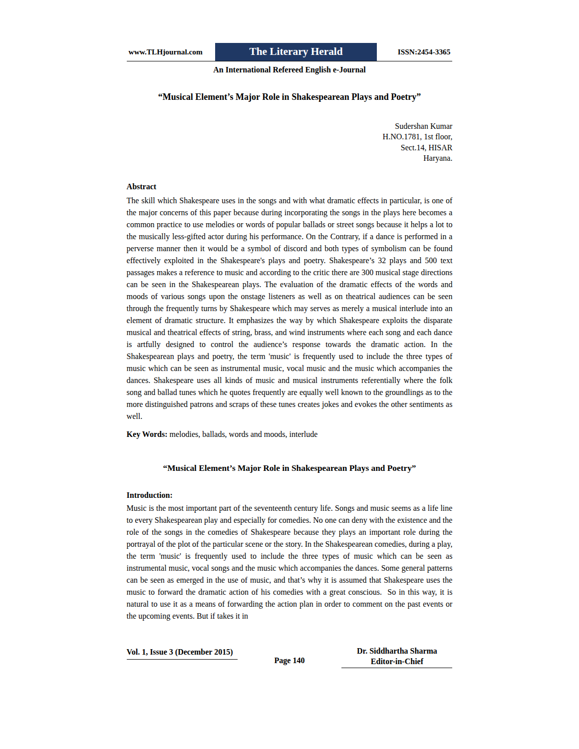www.TLHjournal.com
The Literary Herald
ISSN:2454-3365
An International Refereed English e-Journal
“Musical Element’s Major Role in Shakespearean Plays and Poetry”
Sudershan Kumar
H.NO.1781, 1st floor,
Sect.14, HISAR
Haryana.
Abstract
The skill which Shakespeare uses in the songs and with what dramatic effects in particular, is one of the major concerns of this paper because during incorporating the songs in the plays here becomes a common practice to use melodies or words of popular ballads or street songs because it helps a lot to the musically less-gifted actor during his performance. On the Contrary, if a dance is performed in a perverse manner then it would be a symbol of discord and both types of symbolism can be found effectively exploited in the Shakespeare's plays and poetry. Shakespeare’s 32 plays and 500 text passages makes a reference to music and according to the critic there are 300 musical stage directions can be seen in the Shakespearean plays. The evaluation of the dramatic effects of the words and moods of various songs upon the onstage listeners as well as on theatrical audiences can be seen through the frequently turns by Shakespeare which may serves as merely a musical interlude into an element of dramatic structure. It emphasizes the way by which Shakespeare exploits the disparate musical and theatrical effects of string, brass, and wind instruments where each song and each dance is artfully designed to control the audience’s response towards the dramatic action. In the Shakespearean plays and poetry, the term 'music' is frequently used to include the three types of music which can be seen as instrumental music, vocal music and the music which accompanies the dances. Shakespeare uses all kinds of music and musical instruments referentially where the folk song and ballad tunes which he quotes frequently are equally well known to the groundlings as to the more distinguished patrons and scraps of these tunes creates jokes and evokes the other sentiments as well.
Key Words: melodies, ballads, words and moods, interlude
“Musical Element’s Major Role in Shakespearean Plays and Poetry”
Introduction:
Music is the most important part of the seventeenth century life. Songs and music seems as a life line to every Shakespearean play and especially for comedies. No one can deny with the existence and the role of the songs in the comedies of Shakespeare because they plays an important role during the portrayal of the plot of the particular scene or the story. In the Shakespearean comedies, during a play, the term 'music' is frequently used to include the three types of music which can be seen as instrumental music, vocal songs and the music which accompanies the dances. Some general patterns can be seen as emerged in the use of music, and that’s why it is assumed that Shakespeare uses the music to forward the dramatic action of his comedies with a great conscious. So in this way, it is natural to use it as a means of forwarding the action plan in order to comment on the past events or the upcoming events. But if takes it in
Vol. 1, Issue 3 (December 2015)
Page 140
Dr. Siddhartha Sharma
Editor-in-Chief